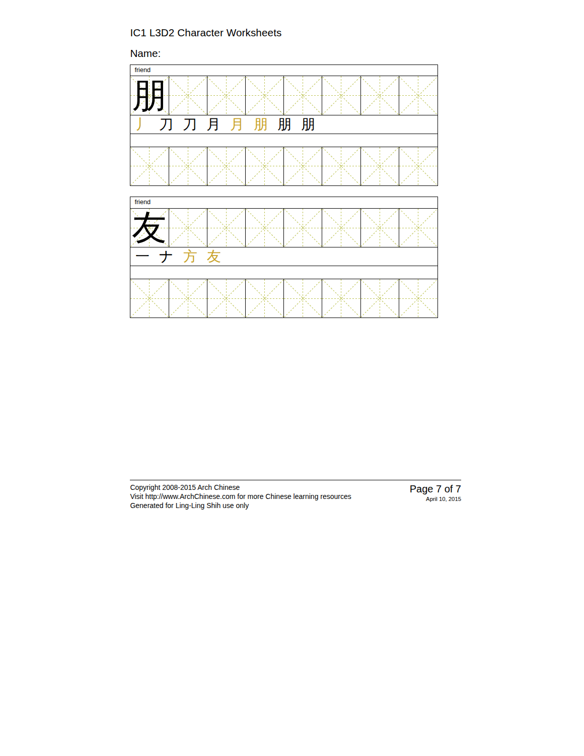IC1 L3D2 Character Worksheets
Name:
friend
朋
丿 刀 刀 月 月 朋 朋 朋
friend
友
一 ナ 方 友
Copyright 2008-2015 Arch Chinese
Visit http://www.ArchChinese.com for more Chinese learning resources
Generated for Ling-Ling Shih use only
Page 7 of 7
April 10, 2015